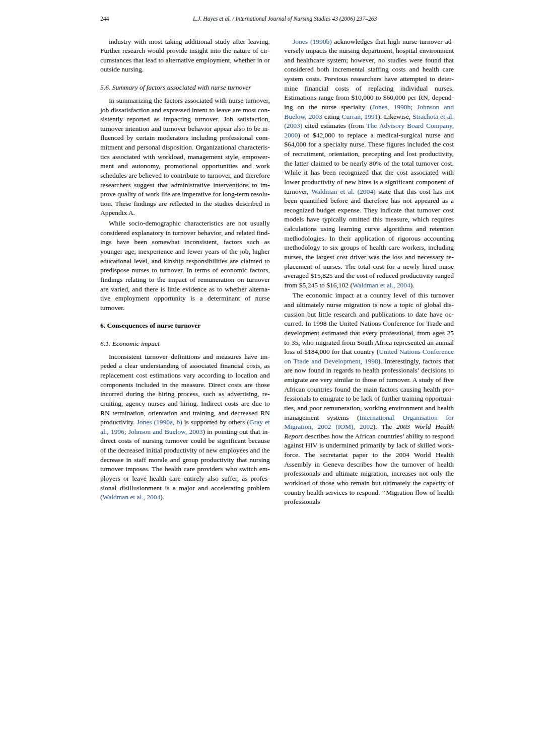244 L.J. Hayes et al. / International Journal of Nursing Studies 43 (2006) 237–263
industry with most taking additional study after leaving. Further research would provide insight into the nature of circumstances that lead to alternative employment, whether in or outside nursing.
5.6. Summary of factors associated with nurse turnover
In summarizing the factors associated with nurse turnover, job dissatisfaction and expressed intent to leave are most consistently reported as impacting turnover. Job satisfaction, turnover intention and turnover behavior appear also to be influenced by certain moderators including professional commitment and personal disposition. Organizational characteristics associated with workload, management style, empowerment and autonomy, promotional opportunities and work schedules are believed to contribute to turnover, and therefore researchers suggest that administrative interventions to improve quality of work life are imperative for long-term resolution. These findings are reflected in the studies described in Appendix A.
While socio-demographic characteristics are not usually considered explanatory in turnover behavior, and related findings have been somewhat inconsistent, factors such as younger age, inexperience and fewer years of the job, higher educational level, and kinship responsibilities are claimed to predispose nurses to turnover. In terms of economic factors, findings relating to the impact of remuneration on turnover are varied, and there is little evidence as to whether alternative employment opportunity is a determinant of nurse turnover.
6. Consequences of nurse turnover
6.1. Economic impact
Inconsistent turnover definitions and measures have impeded a clear understanding of associated financial costs, as replacement cost estimations vary according to location and components included in the measure. Direct costs are those incurred during the hiring process, such as advertising, recruiting, agency nurses and hiring. Indirect costs are due to RN termination, orientation and training, and decreased RN productivity. Jones (1990a, b) is supported by others (Gray et al., 1996; Johnson and Buelow, 2003) in pointing out that indirect costs of nursing turnover could be significant because of the decreased initial productivity of new employees and the decrease in staff morale and group productivity that nursing turnover imposes. The health care providers who switch employers or leave health care entirely also suffer, as professional disillusionment is a major and accelerating problem (Waldman et al., 2004).
Jones (1990b) acknowledges that high nurse turnover adversely impacts the nursing department, hospital environment and healthcare system; however, no studies were found that considered both incremental staffing costs and health care system costs. Previous researchers have attempted to determine financial costs of replacing individual nurses. Estimations range from $10,000 to $60,000 per RN, depending on the nurse specialty (Jones, 1990b; Johnson and Buelow, 2003 citing Curran, 1991). Likewise, Strachota et al. (2003) cited estimates (from The Advisory Board Company, 2000) of $42,000 to replace a medical-surgical nurse and $64,000 for a specialty nurse. These figures included the cost of recruitment, orientation, precepting and lost productivity, the latter claimed to be nearly 80% of the total turnover cost. While it has been recognized that the cost associated with lower productivity of new hires is a significant component of turnover, Waldman et al. (2004) state that this cost has not been quantified before and therefore has not appeared as a recognized budget expense. They indicate that turnover cost models have typically omitted this measure, which requires calculations using learning curve algorithms and retention methodologies. In their application of rigorous accounting methodology to six groups of health care workers, including nurses, the largest cost driver was the loss and necessary replacement of nurses. The total cost for a newly hired nurse averaged $15,825 and the cost of reduced productivity ranged from $5,245 to $16,102 (Waldman et al., 2004).
The economic impact at a country level of this turnover and ultimately nurse migration is now a topic of global discussion but little research and publications to date have occurred. In 1998 the United Nations Conference for Trade and development estimated that every professional, from ages 25 to 35, who migrated from South Africa represented an annual loss of $184,000 for that country (United Nations Conference on Trade and Development, 1998). Interestingly, factors that are now found in regards to health professionals’ decisions to emigrate are very similar to those of turnover. A study of five African countries found the main factors causing health professionals to emigrate to be lack of further training opportunities, and poor remuneration, working environment and health management systems (International Organisation for Migration, 2002 (IOM), 2002). The 2003 World Health Report describes how the African countries’ ability to respond against HIV is undermined primarily by lack of skilled workforce. The secretariat paper to the 2004 World Health Assembly in Geneva describes how the turnover of health professionals and ultimate migration, increases not only the workload of those who remain but ultimately the capacity of country health services to respond. ‘‘Migration flow of health professionals